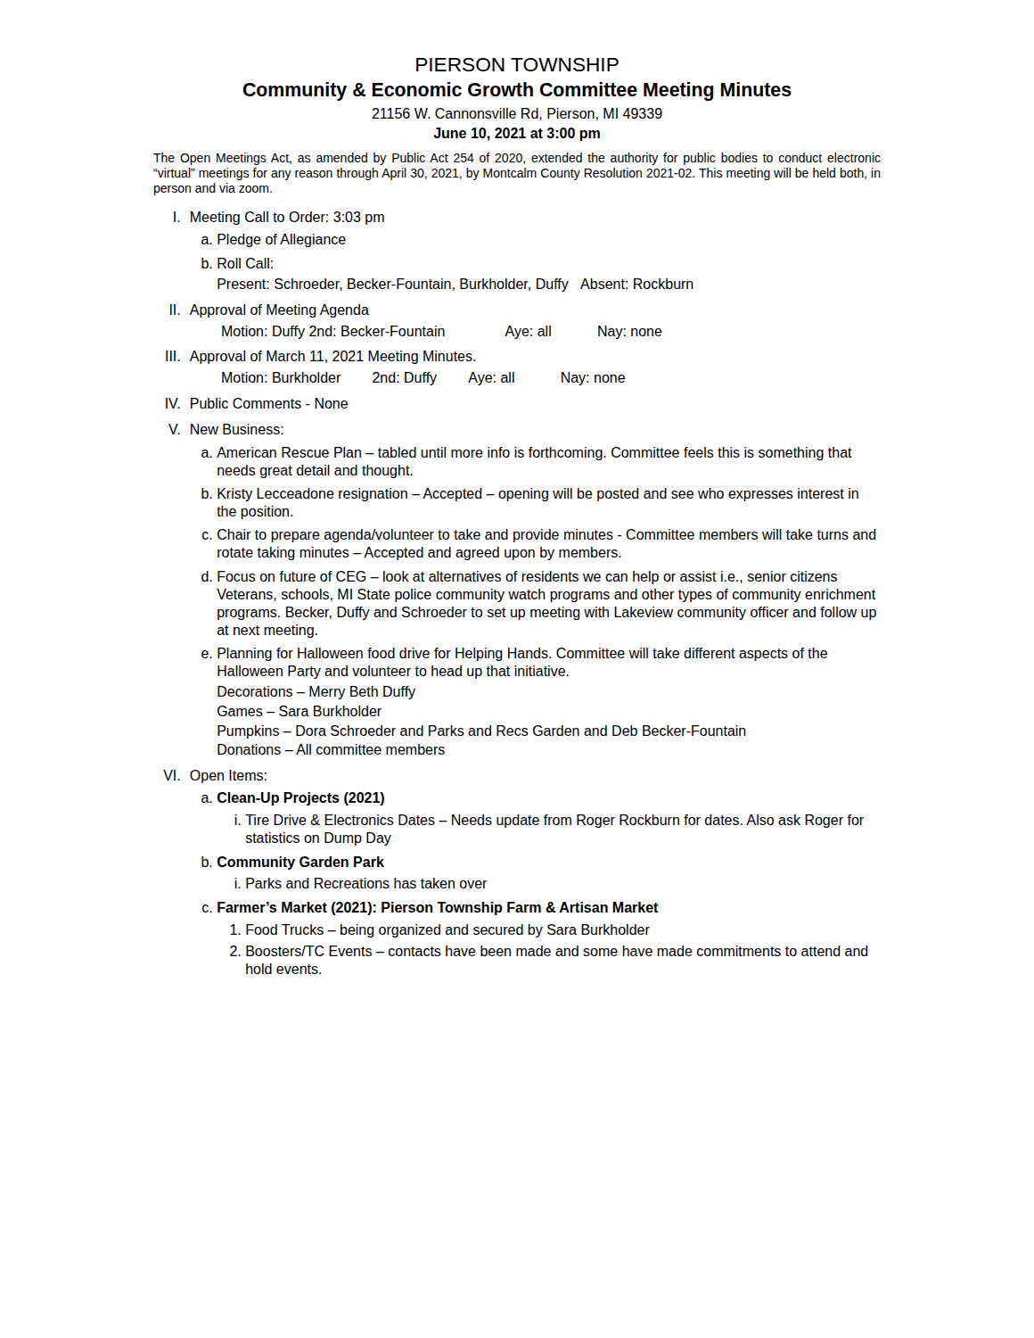PIERSON TOWNSHIP
Community & Economic Growth Committee Meeting Minutes
21156 W. Cannonsville Rd, Pierson, MI 49339
June 10, 2021 at 3:00 pm
The Open Meetings Act, as amended by Public Act 254 of 2020, extended the authority for public bodies to conduct electronic “virtual” meetings for any reason through April 30, 2021, by Montcalm County Resolution 2021-02. This meeting will be held both, in person and via zoom.
Meeting Call to Order: 3:03 pm
Pledge of Allegiance
Roll Call:
Present: Schroeder, Becker-Fountain, Burkholder, Duffy Absent: Rockburn
Approval of Meeting Agenda
Motion: Duffy 2nd: Becker-Fountain Aye: all Nay: none
Approval of March 11, 2021 Meeting Minutes.
Motion: Burkholder 2nd: Duffy Aye: all Nay: none
Public Comments - None
New Business:
American Rescue Plan – tabled until more info is forthcoming. Committee feels this is something that needs great detail and thought.
Kristy Lecceadone resignation – Accepted – opening will be posted and see who expresses interest in the position.
Chair to prepare agenda/volunteer to take and provide minutes - Committee members will take turns and rotate taking minutes – Accepted and agreed upon by members.
Focus on future of CEG – look at alternatives of residents we can help or assist i.e., senior citizens Veterans, schools, MI State police community watch programs and other types of community enrichment programs. Becker, Duffy and Schroeder to set up meeting with Lakeview community officer and follow up at next meeting.
Planning for Halloween food drive for Helping Hands. Committee will take different aspects of the Halloween Party and volunteer to head up that initiative.
Decorations – Merry Beth Duffy
Games – Sara Burkholder
Pumpkins – Dora Schroeder and Parks and Recs Garden and Deb Becker-Fountain
Donations – All committee members
Open Items:
Clean-Up Projects (2021)
Tire Drive & Electronics Dates – Needs update from Roger Rockburn for dates. Also ask Roger for statistics on Dump Day
Community Garden Park
Parks and Recreations has taken over
Farmer’s Market (2021): Pierson Township Farm & Artisan Market
Food Trucks – being organized and secured by Sara Burkholder
Boosters/TC Events – contacts have been made and some have made commitments to attend and hold events.